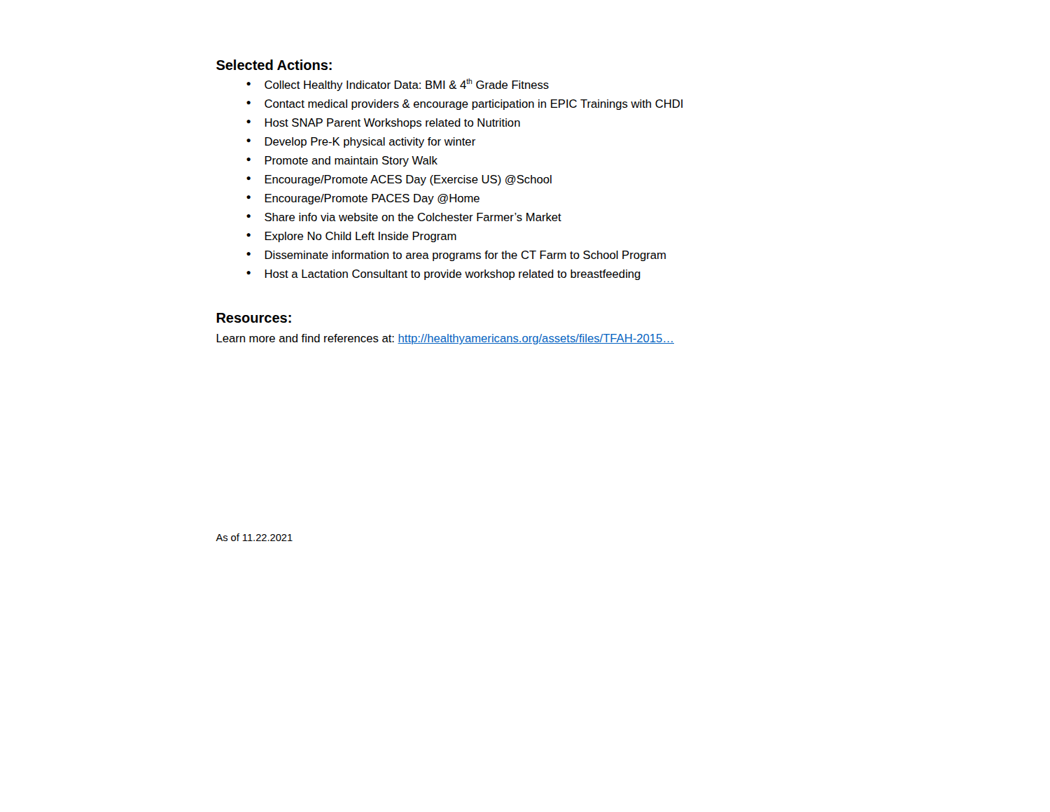Selected Actions:
Collect Healthy Indicator Data: BMI & 4th Grade Fitness
Contact medical providers & encourage participation in EPIC Trainings with CHDI
Host SNAP Parent Workshops related to Nutrition
Develop Pre-K physical activity for winter
Promote and maintain Story Walk
Encourage/Promote ACES Day (Exercise US) @School
Encourage/Promote PACES Day @Home
Share info via website on the Colchester Farmer’s Market
Explore No Child Left Inside Program
Disseminate information to area programs for the CT Farm to School Program
Host a Lactation Consultant to provide workshop related to breastfeeding
Resources:
Learn more and find references at: http://healthyamericans.org/assets/files/TFAH-2015…
As of 11.22.2021